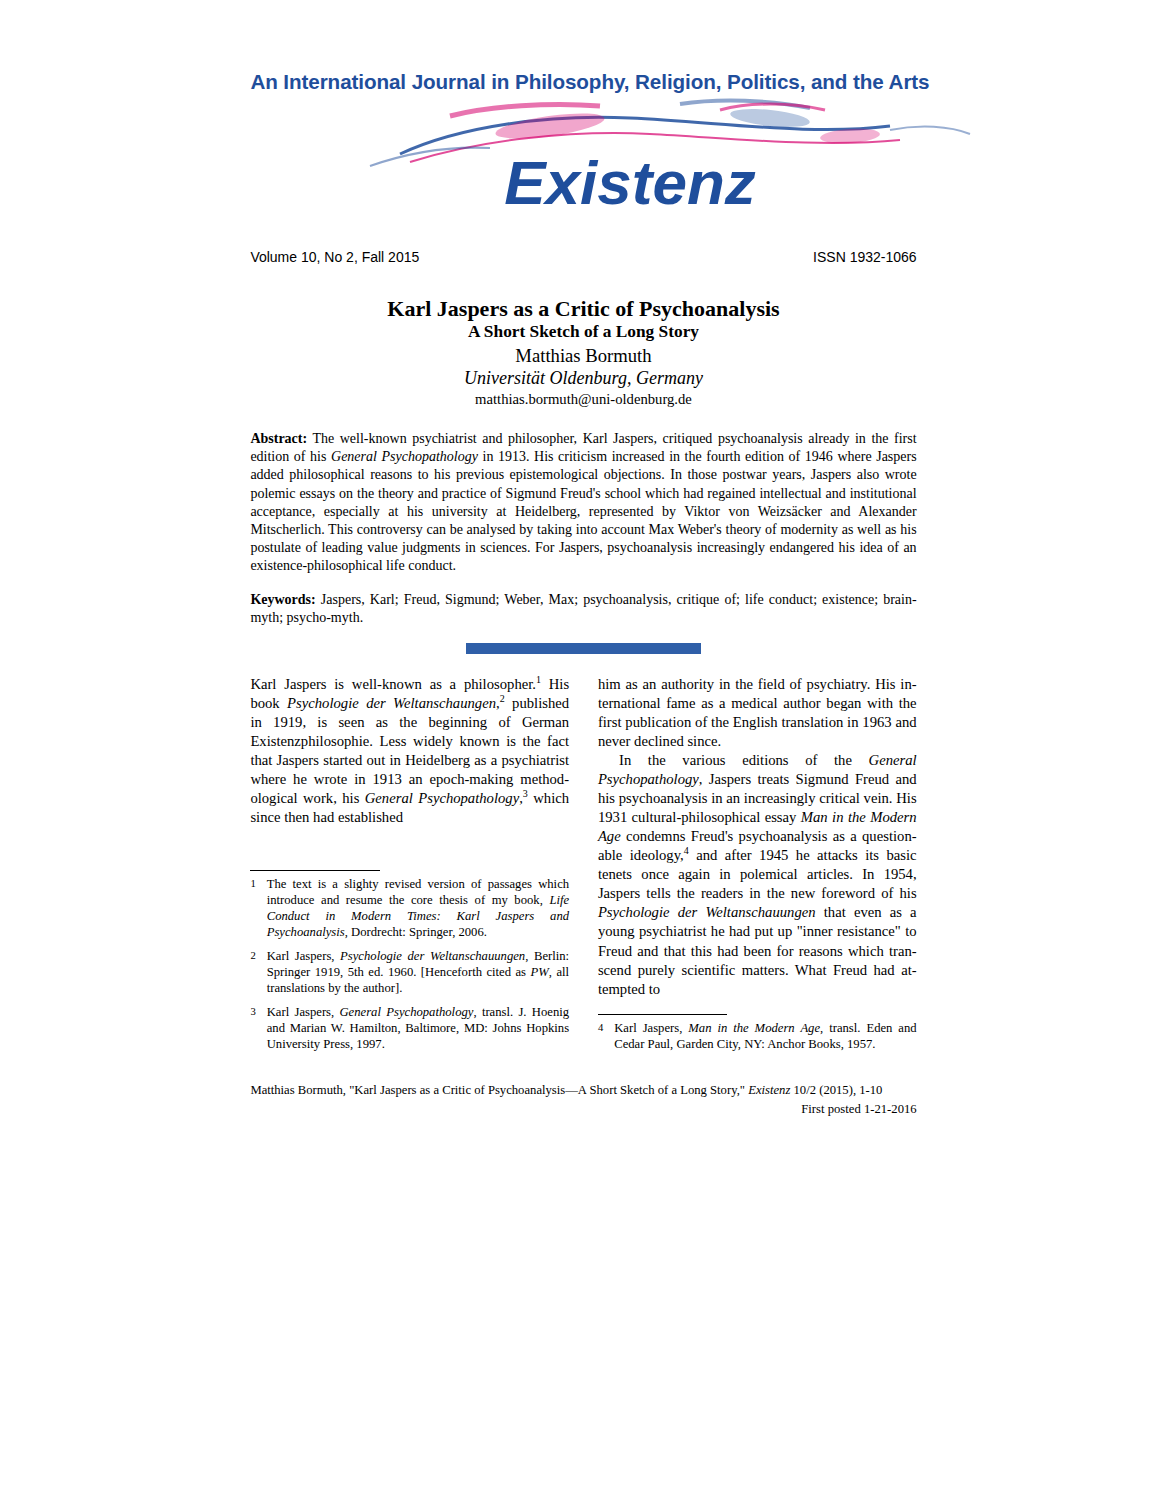An International Journal in Philosophy, Religion, Politics, and the Arts
Existenz
Volume 10, No 2, Fall 2015 ISSN 1932-1066
Karl Jaspers as a Critic of Psychoanalysis
A Short Sketch of a Long Story
Matthias Bormuth
Universität Oldenburg, Germany
matthias.bormuth@uni-oldenburg.de
Abstract: The well-known psychiatrist and philosopher, Karl Jaspers, critiqued psychoanalysis already in the first edition of his General Psychopathology in 1913. His criticism increased in the fourth edition of 1946 where Jaspers added philosophical reasons to his previous epistemological objections. In those postwar years, Jaspers also wrote polemic essays on the theory and practice of Sigmund Freud's school which had regained intellectual and institutional acceptance, especially at his university at Heidelberg, represented by Viktor von Weizsäcker and Alexander Mitscherlich. This controversy can be analysed by taking into account Max Weber's theory of modernity as well as his postulate of leading value judgments in sciences. For Jaspers, psychoanalysis increasingly endangered his idea of an existence-philosophical life conduct.
Keywords: Jaspers, Karl; Freud, Sigmund; Weber, Max; psychoanalysis, critique of; life conduct; existence; brain-myth; psycho-myth.
Karl Jaspers is well-known as a philosopher.1 His book Psychologie der Weltanschaungen,2 published in 1919, is seen as the beginning of German Existenzphilosophie. Less widely known is the fact that Jaspers started out in Heidelberg as a psychiatrist where he wrote in 1913 an epoch-making methodological work, his General Psychopathology,3 which since then had established
1
The text is a slighty revised version of passages which introduce and resume the core thesis of my book, Life Conduct in Modern Times: Karl Jaspers and Psychoanalysis, Dordrecht: Springer, 2006.
2
Karl Jaspers, Psychologie der Weltanschauungen, Berlin: Springer 1919, 5th ed. 1960. [Henceforth cited as PW, all translations by the author].
3
Karl Jaspers, General Psychopathology, transl. J. Hoenig and Marian W. Hamilton, Baltimore, MD: Johns Hopkins University Press, 1997.
him as an authority in the field of psychiatry. His international fame as a medical author began with the first publication of the English translation in 1963 and never declined since.
In the various editions of the General Psychopathology, Jaspers treats Sigmund Freud and his psychoanalysis in an increasingly critical vein. His 1931 cultural-philosophical essay Man in the Modern Age condemns Freud's psychoanalysis as a questionable ideology,4 and after 1945 he attacks its basic tenets once again in polemical articles. In 1954, Jaspers tells the readers in the new foreword of his Psychologie der Weltanschauungen that even as a young psychiatrist he had put up "inner resistance" to Freud and that this had been for reasons which transcend purely scientific matters. What Freud had attempted to
4
Karl Jaspers, Man in the Modern Age, transl. Eden and Cedar Paul, Garden City, NY: Anchor Books, 1957.
Matthias Bormuth, "Karl Jaspers as a Critic of Psychoanalysis—A Short Sketch of a Long Story," Existenz 10/2 (2015), 1-10
First posted 1-21-2016